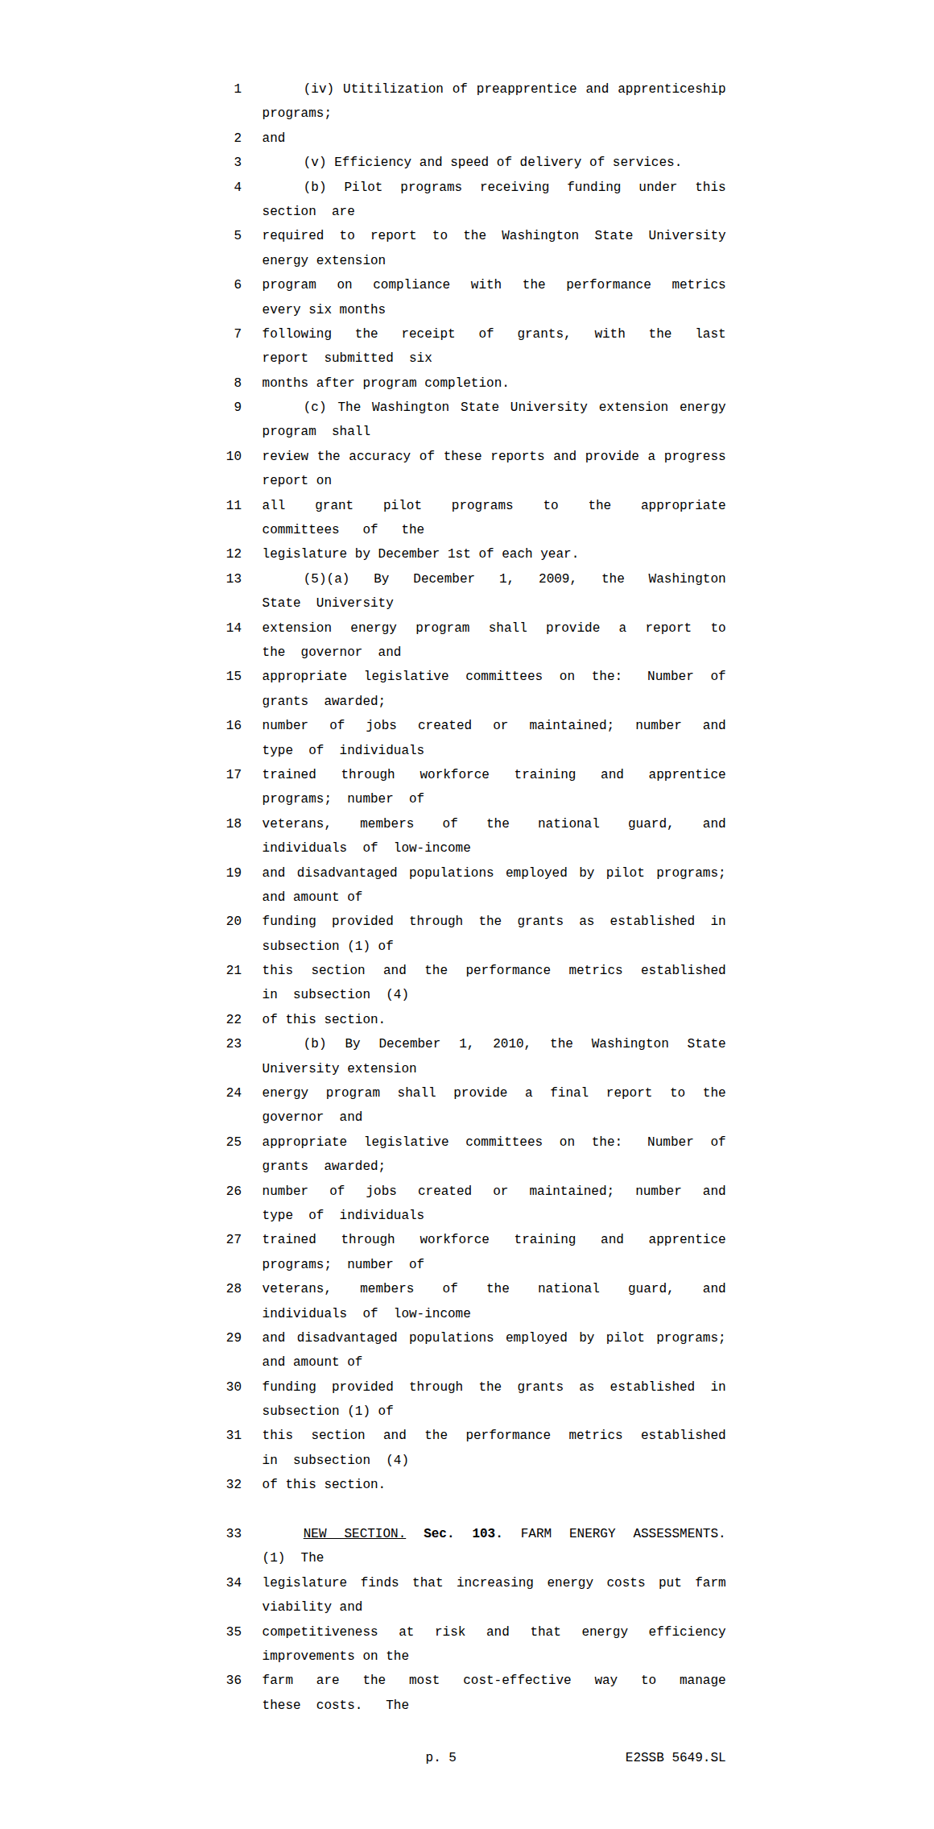1 (iv) Utitilization of preapprentice and apprenticeship programs;
2 and
3 (v) Efficiency and speed of delivery of services.
4 (b) Pilot programs receiving funding under this section are
5 required to report to the Washington State University energy extension
6 program on compliance with the performance metrics every six months
7 following the receipt of grants, with the last report submitted six
8 months after program completion.
9 (c) The Washington State University extension energy program shall
10 review the accuracy of these reports and provide a progress report on
11 all grant pilot programs to the appropriate committees of the
12 legislature by December 1st of each year.
13 (5)(a) By December 1, 2009, the Washington State University
14 extension energy program shall provide a report to the governor and
15 appropriate legislative committees on the: Number of grants awarded;
16 number of jobs created or maintained; number and type of individuals
17 trained through workforce training and apprentice programs; number of
18 veterans, members of the national guard, and individuals of low-income
19 and disadvantaged populations employed by pilot programs; and amount of
20 funding provided through the grants as established in subsection (1) of
21 this section and the performance metrics established in subsection (4)
22 of this section.
23 (b) By December 1, 2010, the Washington State University extension
24 energy program shall provide a final report to the governor and
25 appropriate legislative committees on the: Number of grants awarded;
26 number of jobs created or maintained; number and type of individuals
27 trained through workforce training and apprentice programs; number of
28 veterans, members of the national guard, and individuals of low-income
29 and disadvantaged populations employed by pilot programs; and amount of
30 funding provided through the grants as established in subsection (1) of
31 this section and the performance metrics established in subsection (4)
32 of this section.
33 NEW SECTION. Sec. 103. FARM ENERGY ASSESSMENTS. (1) The
34 legislature finds that increasing energy costs put farm viability and
35 competitiveness at risk and that energy efficiency improvements on the
36 farm are the most cost-effective way to manage these costs. The
p. 5 E2SSB 5649.SL